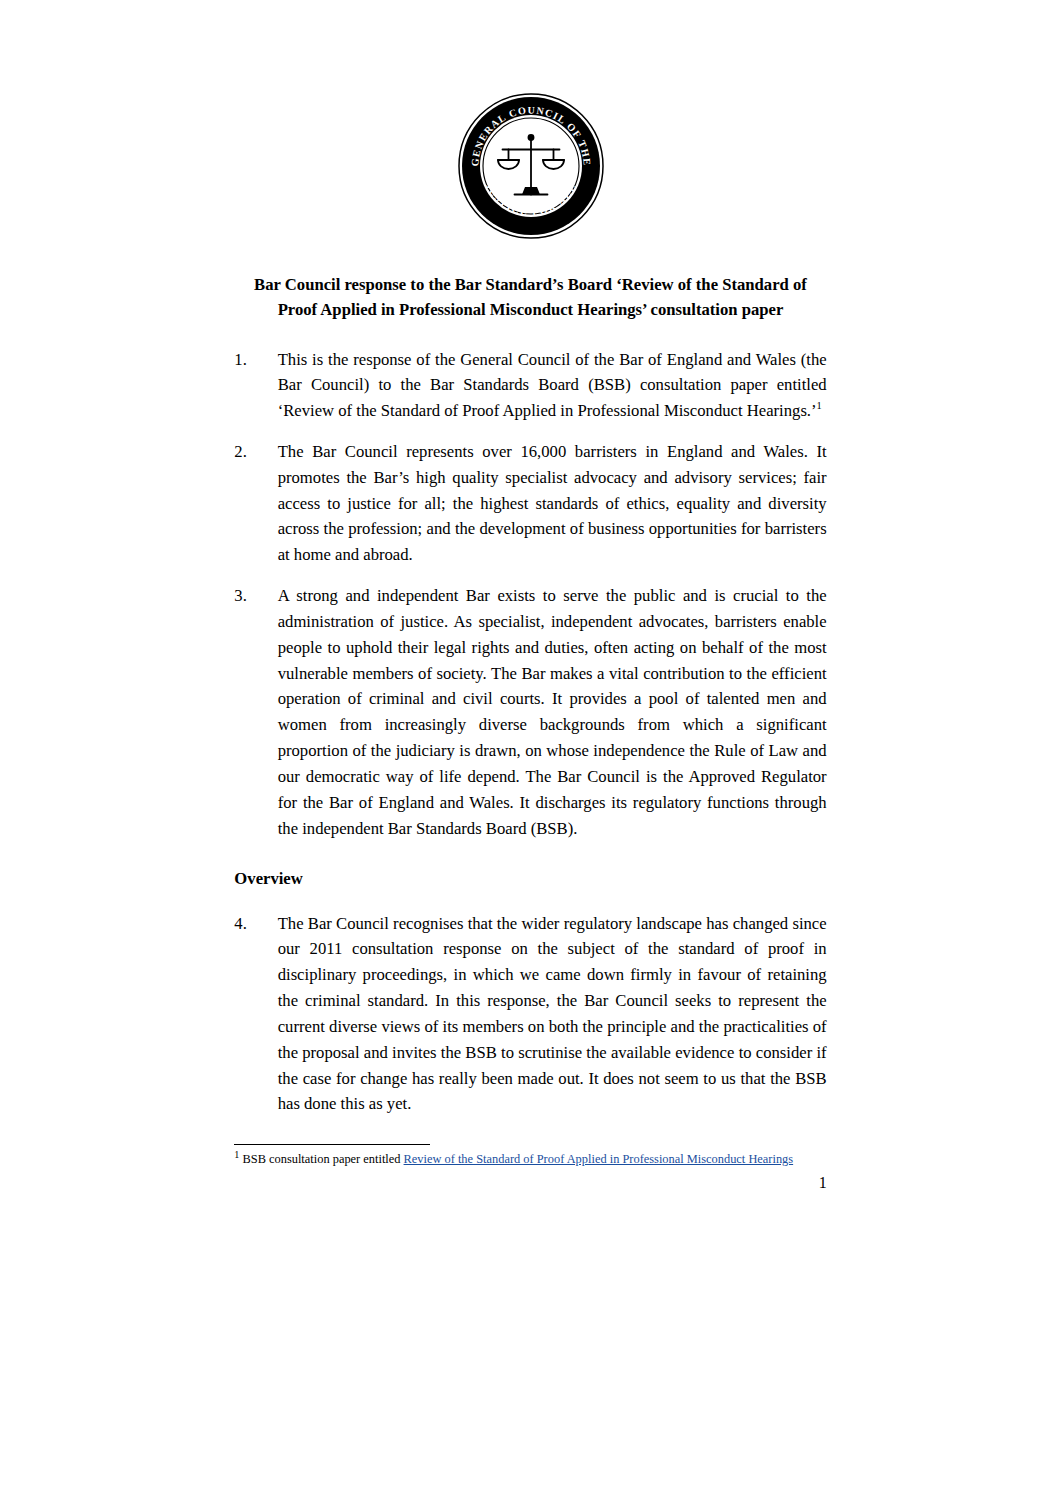THE GENERAL COUNCIL OF THE BAR JUSTICE FOR ALL
Bar Council response to the Bar Standard’s Board ‘Review of the Standard of Proof Applied in Professional Misconduct Hearings’ consultation paper
1.
This is the response of the General Council of the Bar of England and Wales (the Bar Council) to the Bar Standards Board (BSB) consultation paper entitled ‘Review of the Standard of Proof Applied in Professional Misconduct Hearings.’1
2.
The Bar Council represents over 16,000 barristers in England and Wales. It promotes the Bar’s high quality specialist advocacy and advisory services; fair access to justice for all; the highest standards of ethics, equality and diversity across the profession; and the development of business opportunities for barristers at home and abroad.
3.
A strong and independent Bar exists to serve the public and is crucial to the administration of justice. As specialist, independent advocates, barristers enable people to uphold their legal rights and duties, often acting on behalf of the most vulnerable members of society. The Bar makes a vital contribution to the efficient operation of criminal and civil courts. It provides a pool of talented men and women from increasingly diverse backgrounds from which a significant proportion of the judiciary is drawn, on whose independence the Rule of Law and our democratic way of life depend. The Bar Council is the Approved Regulator for the Bar of England and Wales. It discharges its regulatory functions through the independent Bar Standards Board (BSB).
Overview
4.
The Bar Council recognises that the wider regulatory landscape has changed since our 2011 consultation response on the subject of the standard of proof in disciplinary proceedings, in which we came down firmly in favour of retaining the criminal standard. In this response, the Bar Council seeks to represent the current diverse views of its members on both the principle and the practicalities of the proposal and invites the BSB to scrutinise the available evidence to consider if the case for change has really been made out. It does not seem to us that the BSB has done this as yet.
1 BSB consultation paper entitled Review of the Standard of Proof Applied in Professional Misconduct Hearings
1